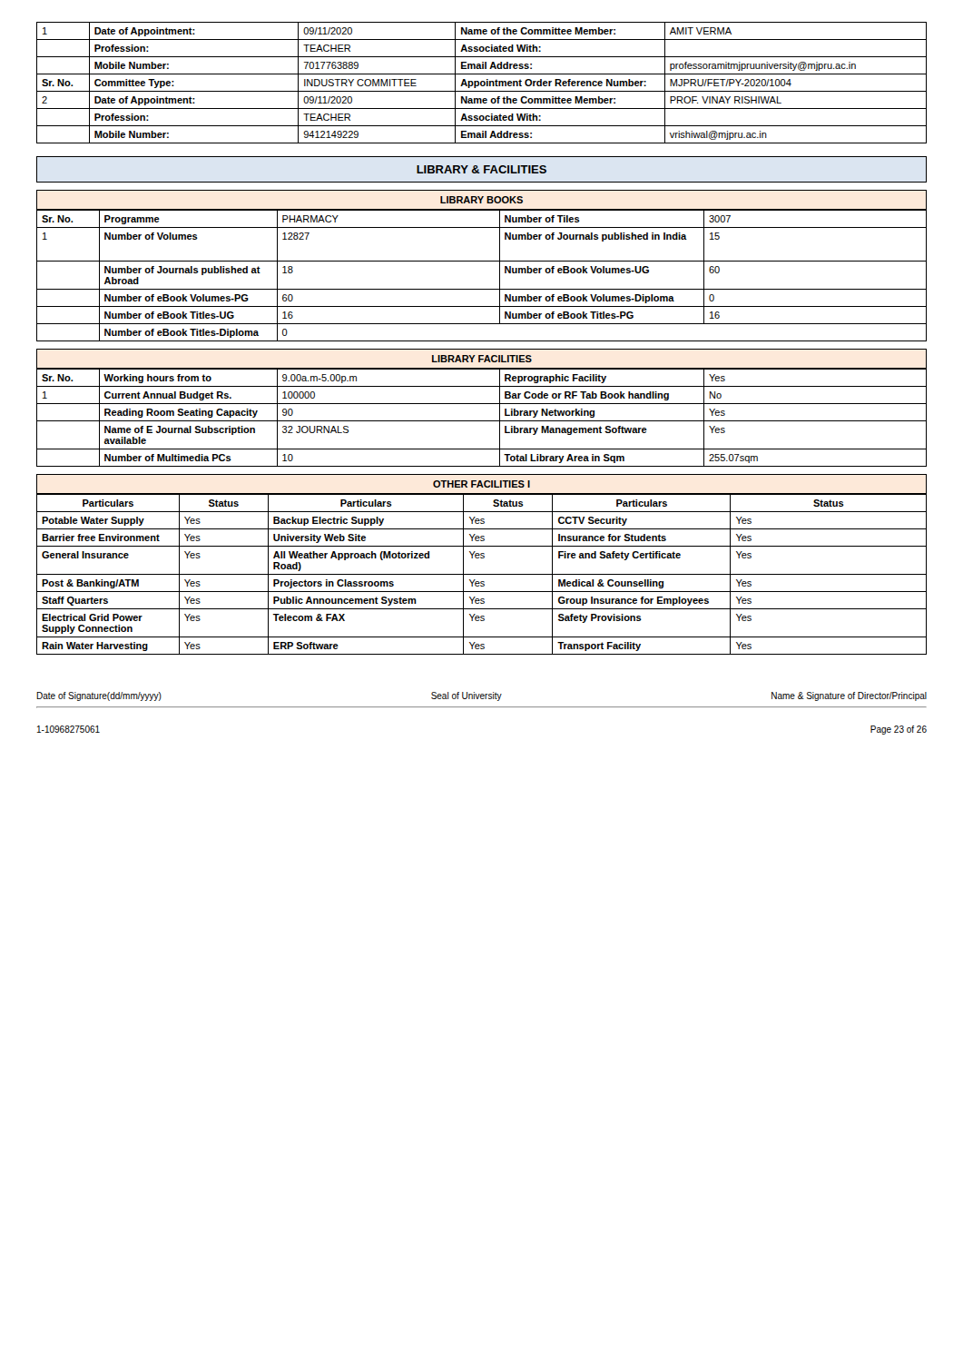| 1 | Date of Appointment: | 09/11/2020 | Name of the Committee Member: | AMIT VERMA |
| | Profession: | TEACHER | Associated With: | |
| | Mobile Number: | 7017763889 | Email Address: | professoramitmjpruuniversity@mjpru.ac.in |
| Sr. No. | Committee Type: | INDUSTRY COMMITTEE | Appointment Order Reference Number: | MJPRU/FET/PY-2020/1004 |
| 2 | Date of Appointment: | 09/11/2020 | Name of the Committee Member: | PROF. VINAY RISHIWAL |
| | Profession: | TEACHER | Associated With: | |
| | Mobile Number: | 9412149229 | Email Address: | vrishiwal@mjpru.ac.in |
LIBRARY & FACILITIES
LIBRARY BOOKS
| Sr. No. | Programme | PHARMACY | Number of Tiles | 3007 |
| 1 | Number of Volumes | 12827 | Number of Journals published in India | 15 |
| | Number of Journals published at Abroad | 18 | Number of eBook Volumes-UG | 60 |
| | Number of eBook Volumes-PG | 60 | Number of eBook Volumes-Diploma | 0 |
| | Number of eBook Titles-UG | 16 | Number of eBook Titles-PG | 16 |
| | Number of eBook Titles-Diploma | 0 |
LIBRARY FACILITIES
| Sr. No. | Working hours from to | 9.00a.m-5.00p.m | Reprographic Facility | Yes |
| 1 | Current Annual Budget Rs. | 100000 | Bar Code or RF Tab Book handling | No |
| | Reading Room Seating Capacity | 90 | Library Networking | Yes |
| | Name of E Journal Subscription available | 32 JOURNALS | Library Management Software | Yes |
| | Number of Multimedia PCs | 10 | Total Library Area in Sqm | 255.07sqm |
OTHER FACILITIES I
| Particulars | Status | Particulars | Status | Particulars | Status |
| --- | --- | --- | --- | --- | --- |
| Potable Water Supply | Yes | Backup Electric Supply | Yes | CCTV Security | Yes |
| Barrier free Environment | Yes | University Web Site | Yes | Insurance for Students | Yes |
| General Insurance | Yes | All Weather Approach (Motorized Road) | Yes | Fire and Safety Certificate | Yes |
| Post & Banking/ATM | Yes | Projectors in Classrooms | Yes | Medical & Counselling | Yes |
| Staff Quarters | Yes | Public Announcement System | Yes | Group Insurance for Employees | Yes |
| Electrical Grid Power Supply Connection | Yes | Telecom & FAX | Yes | Safety Provisions | Yes |
| Rain Water Harvesting | Yes | ERP Software | Yes | Transport Facility | Yes |
Date of Signature(dd/mm/yyyy) Seal of University Name & Signature of Director/Principal
1-10968275061 Page 23 of 26